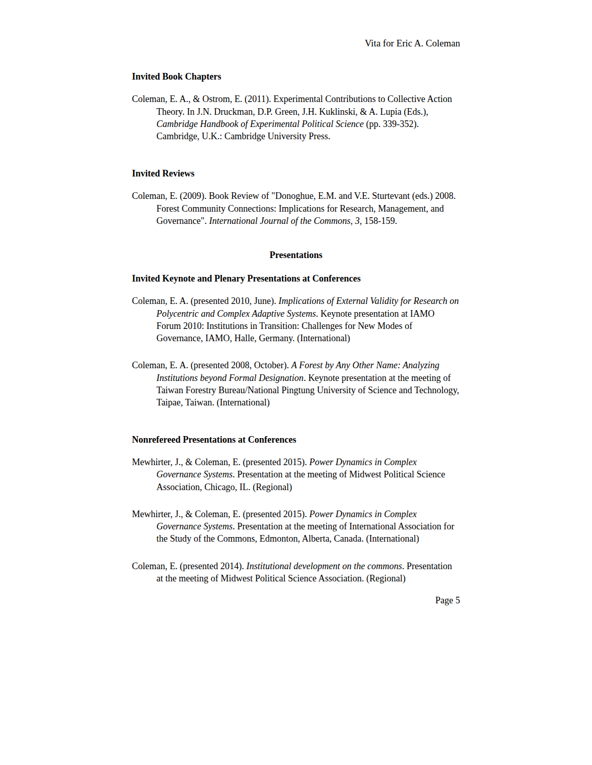Vita for Eric A. Coleman
Invited Book Chapters
Coleman, E. A., & Ostrom, E. (2011). Experimental Contributions to Collective Action Theory. In J.N. Druckman, D.P. Green, J.H. Kuklinski, & A. Lupia (Eds.), Cambridge Handbook of Experimental Political Science (pp. 339-352). Cambridge, U.K.: Cambridge University Press.
Invited Reviews
Coleman, E. (2009). Book Review of "Donoghue, E.M. and V.E. Sturtevant (eds.) 2008. Forest Community Connections: Implications for Research, Management, and Governance". International Journal of the Commons, 3, 158-159.
Presentations
Invited Keynote and Plenary Presentations at Conferences
Coleman, E. A. (presented 2010, June). Implications of External Validity for Research on Polycentric and Complex Adaptive Systems. Keynote presentation at IAMO Forum 2010: Institutions in Transition: Challenges for New Modes of Governance, IAMO, Halle, Germany. (International)
Coleman, E. A. (presented 2008, October). A Forest by Any Other Name: Analyzing Institutions beyond Formal Designation. Keynote presentation at the meeting of Taiwan Forestry Bureau/National Pingtung University of Science and Technology, Taipae, Taiwan. (International)
Nonrefereed Presentations at Conferences
Mewhirter, J., & Coleman, E. (presented 2015). Power Dynamics in Complex Governance Systems. Presentation at the meeting of Midwest Political Science Association, Chicago, IL. (Regional)
Mewhirter, J., & Coleman, E. (presented 2015). Power Dynamics in Complex Governance Systems. Presentation at the meeting of International Association for the Study of the Commons, Edmonton, Alberta, Canada. (International)
Coleman, E. (presented 2014). Institutional development on the commons. Presentation at the meeting of Midwest Political Science Association. (Regional)
Page 5